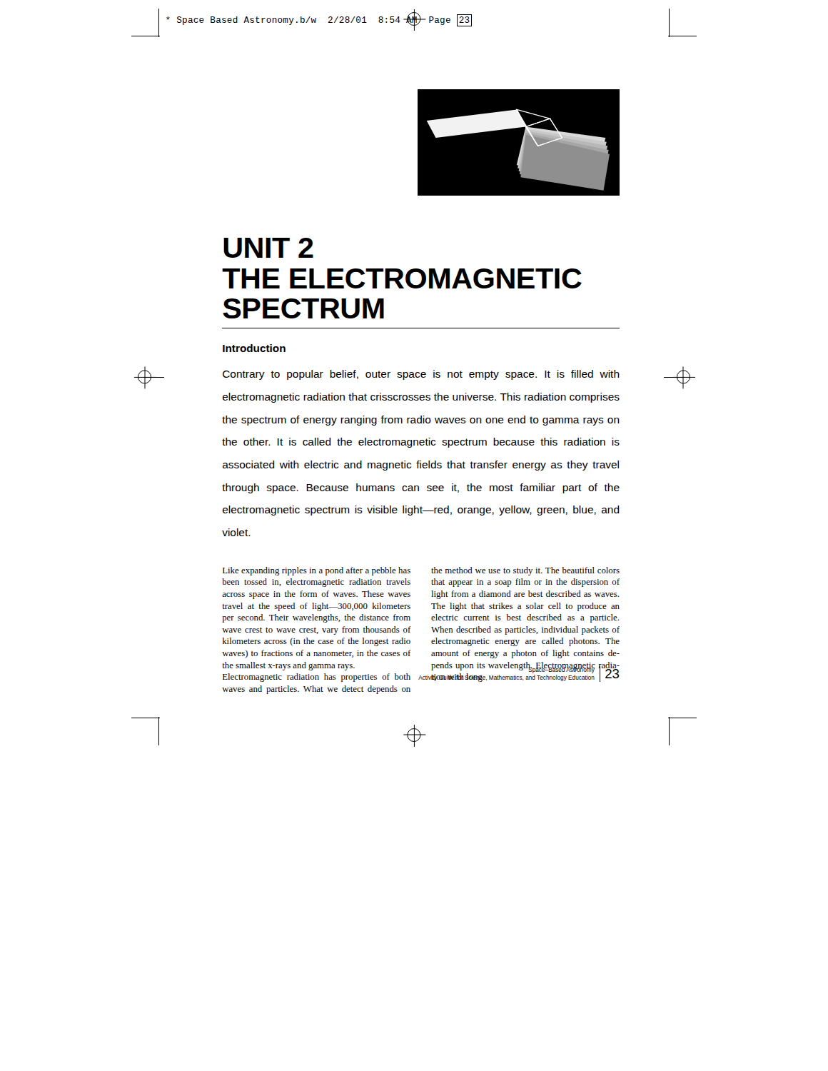* Space Based Astronomy.b/w 2/28/01 8:54 AM Page 23
Unit 2 The Electromagnetic Spectrum
Introduction
Contrary to popular belief, outer space is not empty space. It is filled with electromagnetic radiation that crisscrosses the universe. This radiation comprises the spectrum of energy ranging from radio waves on one end to gamma rays on the other. It is called the electromagnetic spectrum because this radiation is associated with electric and magnetic fields that transfer energy as they travel through space. Because humans can see it, the most familiar part of the electromagnetic spectrum is visible light—red, orange, yellow, green, blue, and violet.
Like expanding ripples in a pond after a pebble has been tossed in, electromagnetic radiation travels across space in the form of waves. These waves travel at the speed of light—300,000 kilometers per second. Their wavelengths, the distance from wave crest to wave crest, vary from thousands of kilometers across (in the case of the longest radio waves) to fractions of a nanometer, in the cases of the smallest x-rays and gamma rays.
Electromagnetic radiation has properties of both waves and particles. What we detect depends on the method we use to study it. The beautiful colors that appear in a soap film or in the dispersion of light from a diamond are best described as waves. The light that strikes a solar cell to produce an electric current is best described as a particle. When described as particles, individual packets of electromagnetic energy are called photons. The amount of energy a photon of light contains depends upon its wavelength. Electromagnetic radiation with long
Space–Based Astronomy
Activity Guide for Science, Mathematics, and Technology Education
23